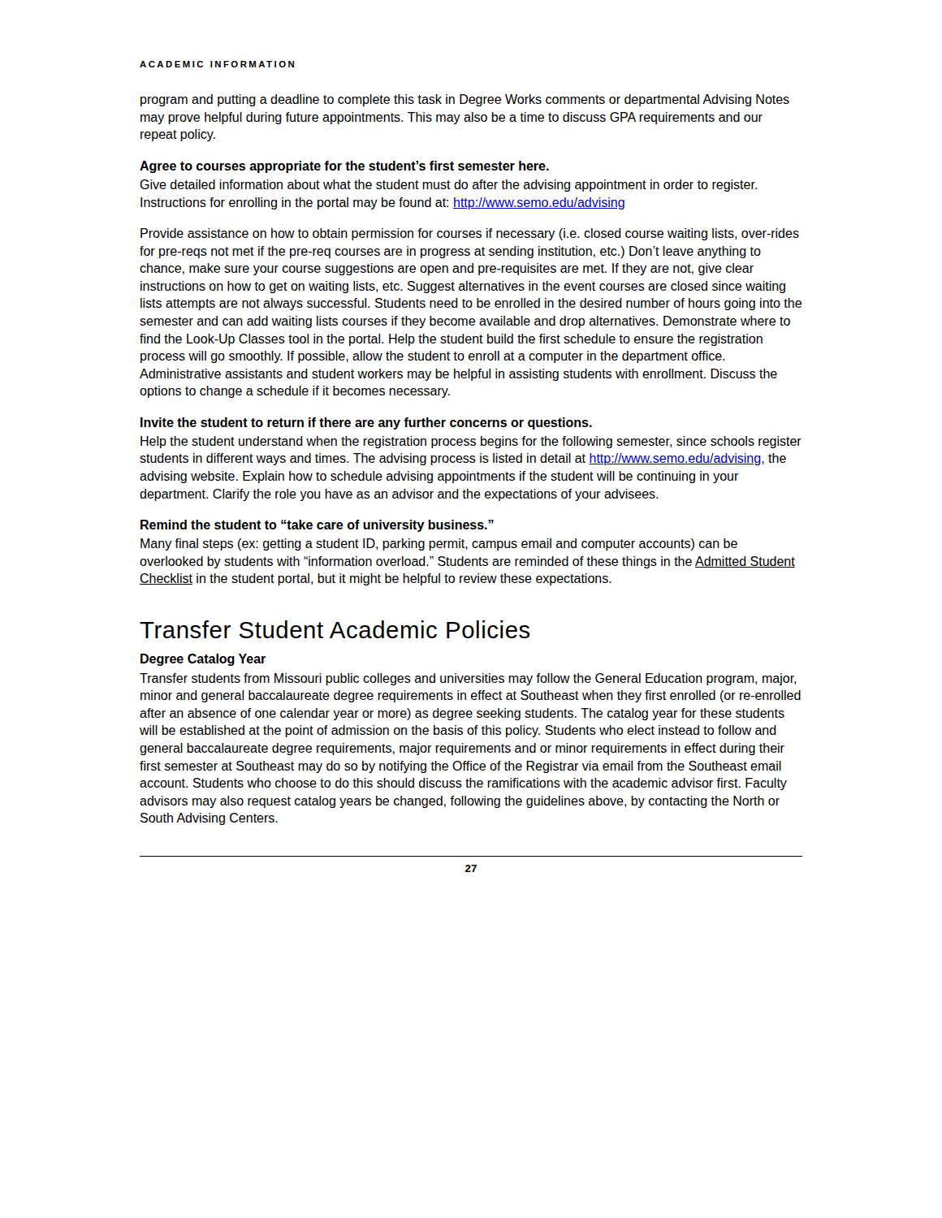ACADEMIC INFORMATION
program and putting a deadline to complete this task in Degree Works comments or departmental Advising Notes may prove helpful during future appointments. This may also be a time to discuss GPA requirements and our repeat policy.
Agree to courses appropriate for the student’s first semester here.
Give detailed information about what the student must do after the advising appointment in order to register. Instructions for enrolling in the portal may be found at: http://www.semo.edu/advising
Provide assistance on how to obtain permission for courses if necessary (i.e. closed course waiting lists, over-rides for pre-reqs not met if the pre-req courses are in progress at sending institution, etc.) Don’t leave anything to chance, make sure your course suggestions are open and pre-requisites are met. If they are not, give clear instructions on how to get on waiting lists, etc. Suggest alternatives in the event courses are closed since waiting lists attempts are not always successful. Students need to be enrolled in the desired number of hours going into the semester and can add waiting lists courses if they become available and drop alternatives. Demonstrate where to find the Look-Up Classes tool in the portal. Help the student build the first schedule to ensure the registration process will go smoothly. If possible, allow the student to enroll at a computer in the department office. Administrative assistants and student workers may be helpful in assisting students with enrollment. Discuss the options to change a schedule if it becomes necessary.
Invite the student to return if there are any further concerns or questions.
Help the student understand when the registration process begins for the following semester, since schools register students in different ways and times. The advising process is listed in detail at http://www.semo.edu/advising, the advising website. Explain how to schedule advising appointments if the student will be continuing in your department. Clarify the role you have as an advisor and the expectations of your advisees.
Remind the student to “take care of university business.”
Many final steps (ex: getting a student ID, parking permit, campus email and computer accounts) can be overlooked by students with “information overload.” Students are reminded of these things in the Admitted Student Checklist in the student portal, but it might be helpful to review these expectations.
Transfer Student Academic Policies
Degree Catalog Year
Transfer students from Missouri public colleges and universities may follow the General Education program, major, minor and general baccalaureate degree requirements in effect at Southeast when they first enrolled (or re-enrolled after an absence of one calendar year or more) as degree seeking students. The catalog year for these students will be established at the point of admission on the basis of this policy. Students who elect instead to follow and general baccalaureate degree requirements, major requirements and or minor requirements in effect during their first semester at Southeast may do so by notifying the Office of the Registrar via email from the Southeast email account. Students who choose to do this should discuss the ramifications with the academic advisor first. Faculty advisors may also request catalog years be changed, following the guidelines above, by contacting the North or South Advising Centers.
27